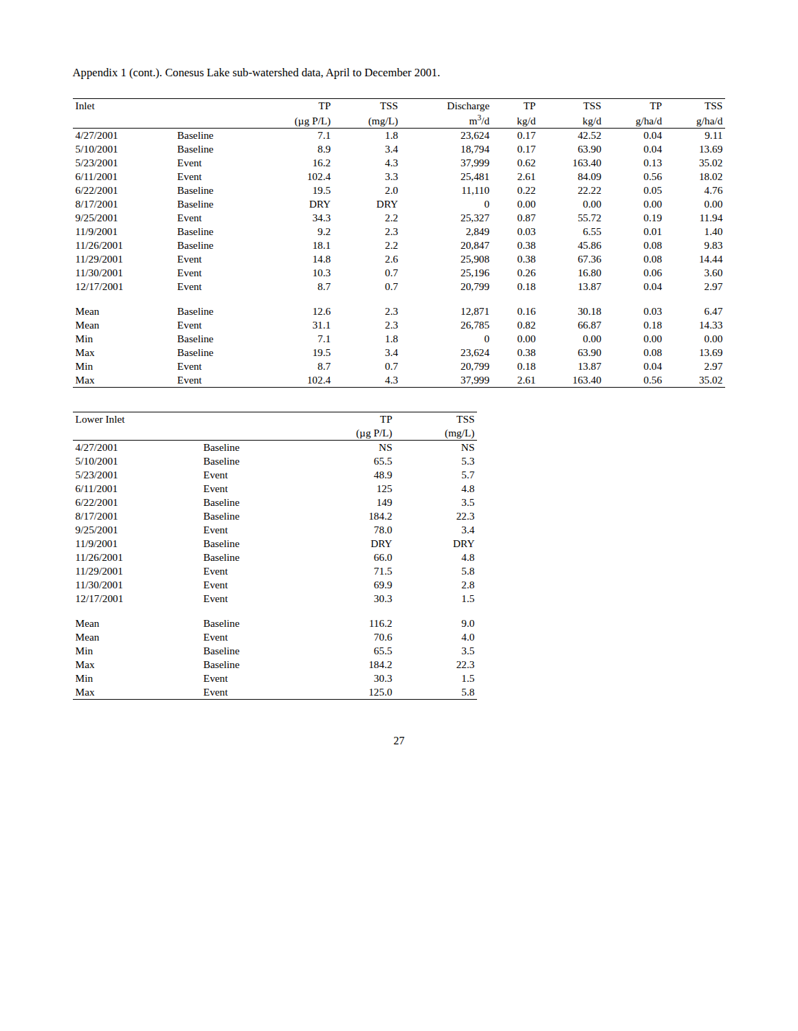Appendix 1 (cont.). Conesus Lake sub-watershed data, April to December 2001.
| Inlet | | TP | TSS | Discharge | TP | TSS | TP | TSS |
| --- | --- | --- | --- | --- | --- | --- | --- | --- |
| | | (µg P/L) | (mg/L) | m 3 /d | kg/d | kg/d | g/ha/d | g/ha/d |
| 4/27/2001 | Baseline | 7.1 | 1.8 | 23,624 | 0.17 | 42.52 | 0.04 | 9.11 |
| 5/10/2001 | Baseline | 8.9 | 3.4 | 18,794 | 0.17 | 63.90 | 0.04 | 13.69 |
| 5/23/2001 | Event | 16.2 | 4.3 | 37,999 | 0.62 | 163.40 | 0.13 | 35.02 |
| 6/11/2001 | Event | 102.4 | 3.3 | 25,481 | 2.61 | 84.09 | 0.56 | 18.02 |
| 6/22/2001 | Baseline | 19.5 | 2.0 | 11,110 | 0.22 | 22.22 | 0.05 | 4.76 |
| 8/17/2001 | Baseline | DRY | DRY | 0 | 0.00 | 0.00 | 0.00 | 0.00 |
| 9/25/2001 | Event | 34.3 | 2.2 | 25,327 | 0.87 | 55.72 | 0.19 | 11.94 |
| 11/9/2001 | Baseline | 9.2 | 2.3 | 2,849 | 0.03 | 6.55 | 0.01 | 1.40 |
| 11/26/2001 | Baseline | 18.1 | 2.2 | 20,847 | 0.38 | 45.86 | 0.08 | 9.83 |
| 11/29/2001 | Event | 14.8 | 2.6 | 25,908 | 0.38 | 67.36 | 0.08 | 14.44 |
| 11/30/2001 | Event | 10.3 | 0.7 | 25,196 | 0.26 | 16.80 | 0.06 | 3.60 |
| 12/17/2001 | Event | 8.7 | 0.7 | 20,799 | 0.18 | 13.87 | 0.04 | 2.97 |
| Mean | Baseline | 12.6 | 2.3 | 12,871 | 0.16 | 30.18 | 0.03 | 6.47 |
| Mean | Event | 31.1 | 2.3 | 26,785 | 0.82 | 66.87 | 0.18 | 14.33 |
| Min | Baseline | 7.1 | 1.8 | 0 | 0.00 | 0.00 | 0.00 | 0.00 |
| Max | Baseline | 19.5 | 3.4 | 23,624 | 0.38 | 63.90 | 0.08 | 13.69 |
| Min | Event | 8.7 | 0.7 | 20,799 | 0.18 | 13.87 | 0.04 | 2.97 |
| Max | Event | 102.4 | 4.3 | 37,999 | 2.61 | 163.40 | 0.56 | 35.02 |
| Lower Inlet | | TP | TSS |
| --- | --- | --- | --- |
| | | (µg P/L) | (mg/L) |
| 4/27/2001 | Baseline | NS | NS |
| 5/10/2001 | Baseline | 65.5 | 5.3 |
| 5/23/2001 | Event | 48.9 | 5.7 |
| 6/11/2001 | Event | 125 | 4.8 |
| 6/22/2001 | Baseline | 149 | 3.5 |
| 8/17/2001 | Baseline | 184.2 | 22.3 |
| 9/25/2001 | Event | 78.0 | 3.4 |
| 11/9/2001 | Baseline | DRY | DRY |
| 11/26/2001 | Baseline | 66.0 | 4.8 |
| 11/29/2001 | Event | 71.5 | 5.8 |
| 11/30/2001 | Event | 69.9 | 2.8 |
| 12/17/2001 | Event | 30.3 | 1.5 |
| Mean | Baseline | 116.2 | 9.0 |
| Mean | Event | 70.6 | 4.0 |
| Min | Baseline | 65.5 | 3.5 |
| Max | Baseline | 184.2 | 22.3 |
| Min | Event | 30.3 | 1.5 |
| Max | Event | 125.0 | 5.8 |
27